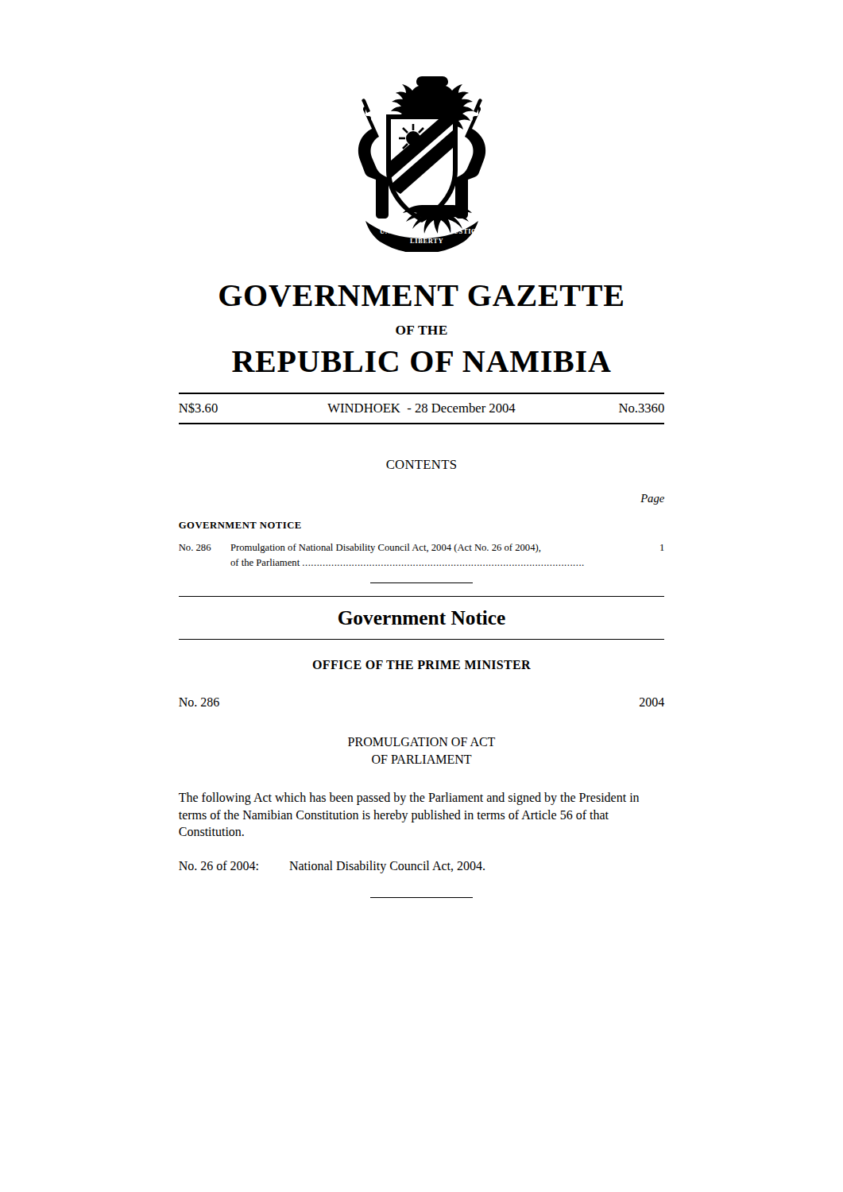UNITY LIBERTY JUSTICE
GOVERNMENT GAZETTE
OF THE
REPUBLIC OF NAMIBIA
| N$3.60 | WINDHOEK - 28 December 2004 | No.3360 |
CONTENTS
Page
GOVERNMENT NOTICE
No. 286
Promulgation of National Disability Council Act, 2004 (Act No. 26 of 2004),
of the Parliament .................................................................................................
1
Government Notice
OFFICE OF THE PRIME MINISTER
No. 286 2004
PROMULGATION OF ACT
OF PARLIAMENT
The following Act which has been passed by the Parliament and signed by the President in terms of the Namibian Constitution is hereby published in terms of Article 56 of that Constitution.
No. 26 of 2004: National Disability Council Act, 2004.